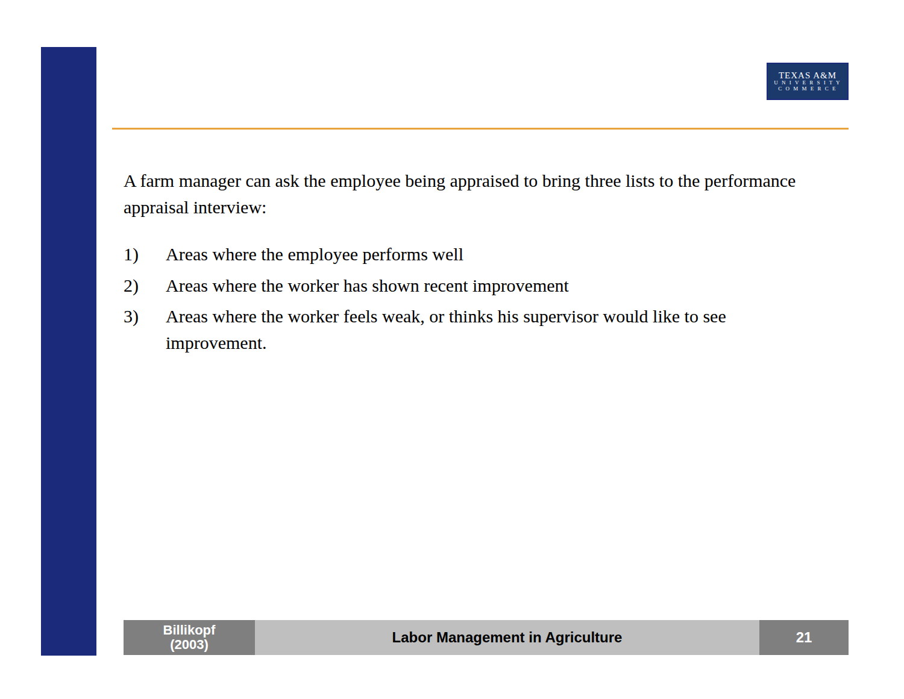TEXAS A&M
U N I V E R S I T Y
C O M M E R C E
A farm manager can ask the employee being appraised to bring three lists to the performance appraisal interview:
1)
Areas where the employee performs well
2)
Areas where the worker has shown recent improvement
3)
Areas where the worker feels weak, or thinks his supervisor would like to see improvement.
Billikopf(2003)
Labor Management in Agriculture
21